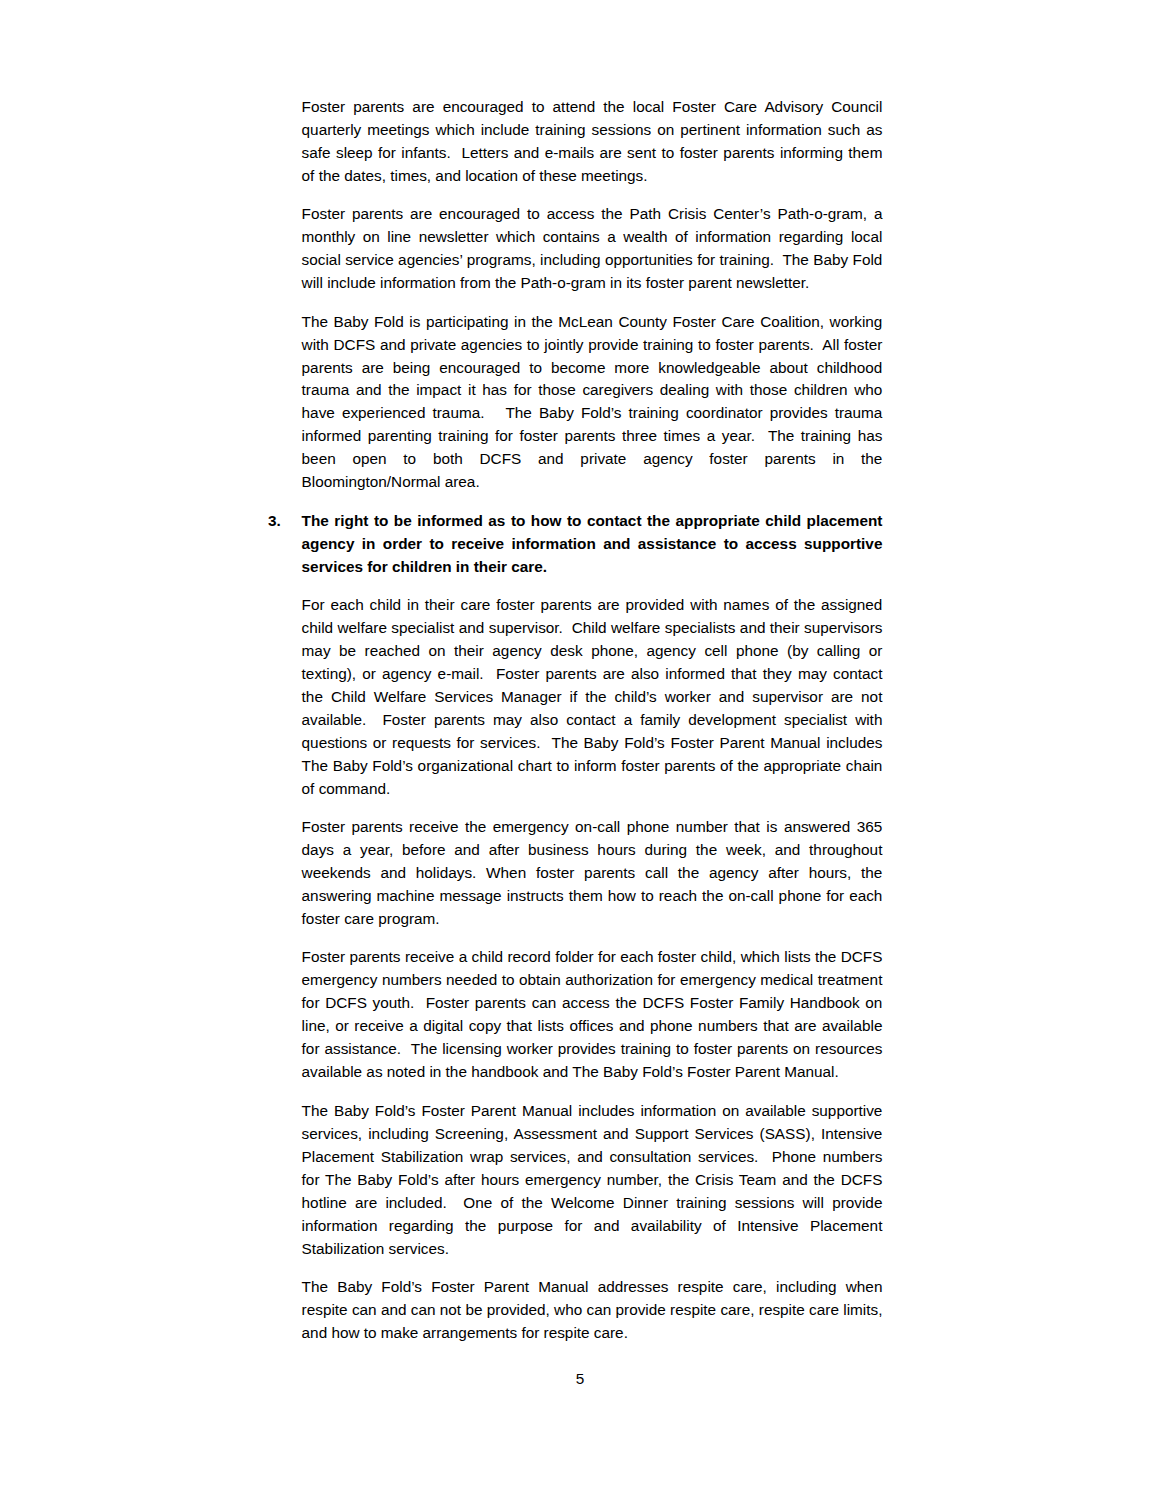Foster parents are encouraged to attend the local Foster Care Advisory Council quarterly meetings which include training sessions on pertinent information such as safe sleep for infants. Letters and e-mails are sent to foster parents informing them of the dates, times, and location of these meetings.
Foster parents are encouraged to access the Path Crisis Center’s Path-o-gram, a monthly on line newsletter which contains a wealth of information regarding local social service agencies’ programs, including opportunities for training. The Baby Fold will include information from the Path-o-gram in its foster parent newsletter.
The Baby Fold is participating in the McLean County Foster Care Coalition, working with DCFS and private agencies to jointly provide training to foster parents. All foster parents are being encouraged to become more knowledgeable about childhood trauma and the impact it has for those caregivers dealing with those children who have experienced trauma. The Baby Fold’s training coordinator provides trauma informed parenting training for foster parents three times a year. The training has been open to both DCFS and private agency foster parents in the Bloomington/Normal area.
3.
The right to be informed as to how to contact the appropriate child placement agency in order to receive information and assistance to access supportive services for children in their care.
For each child in their care foster parents are provided with names of the assigned child welfare specialist and supervisor. Child welfare specialists and their supervisors may be reached on their agency desk phone, agency cell phone (by calling or texting), or agency e-mail. Foster parents are also informed that they may contact the Child Welfare Services Manager if the child’s worker and supervisor are not available. Foster parents may also contact a family development specialist with questions or requests for services. The Baby Fold’s Foster Parent Manual includes The Baby Fold’s organizational chart to inform foster parents of the appropriate chain of command.
Foster parents receive the emergency on-call phone number that is answered 365 days a year, before and after business hours during the week, and throughout weekends and holidays. When foster parents call the agency after hours, the answering machine message instructs them how to reach the on-call phone for each foster care program.
Foster parents receive a child record folder for each foster child, which lists the DCFS emergency numbers needed to obtain authorization for emergency medical treatment for DCFS youth. Foster parents can access the DCFS Foster Family Handbook on line, or receive a digital copy that lists offices and phone numbers that are available for assistance. The licensing worker provides training to foster parents on resources available as noted in the handbook and The Baby Fold’s Foster Parent Manual.
The Baby Fold’s Foster Parent Manual includes information on available supportive services, including Screening, Assessment and Support Services (SASS), Intensive Placement Stabilization wrap services, and consultation services. Phone numbers for The Baby Fold’s after hours emergency number, the Crisis Team and the DCFS hotline are included. One of the Welcome Dinner training sessions will provide information regarding the purpose for and availability of Intensive Placement Stabilization services.
The Baby Fold’s Foster Parent Manual addresses respite care, including when respite can and can not be provided, who can provide respite care, respite care limits, and how to make arrangements for respite care.
5